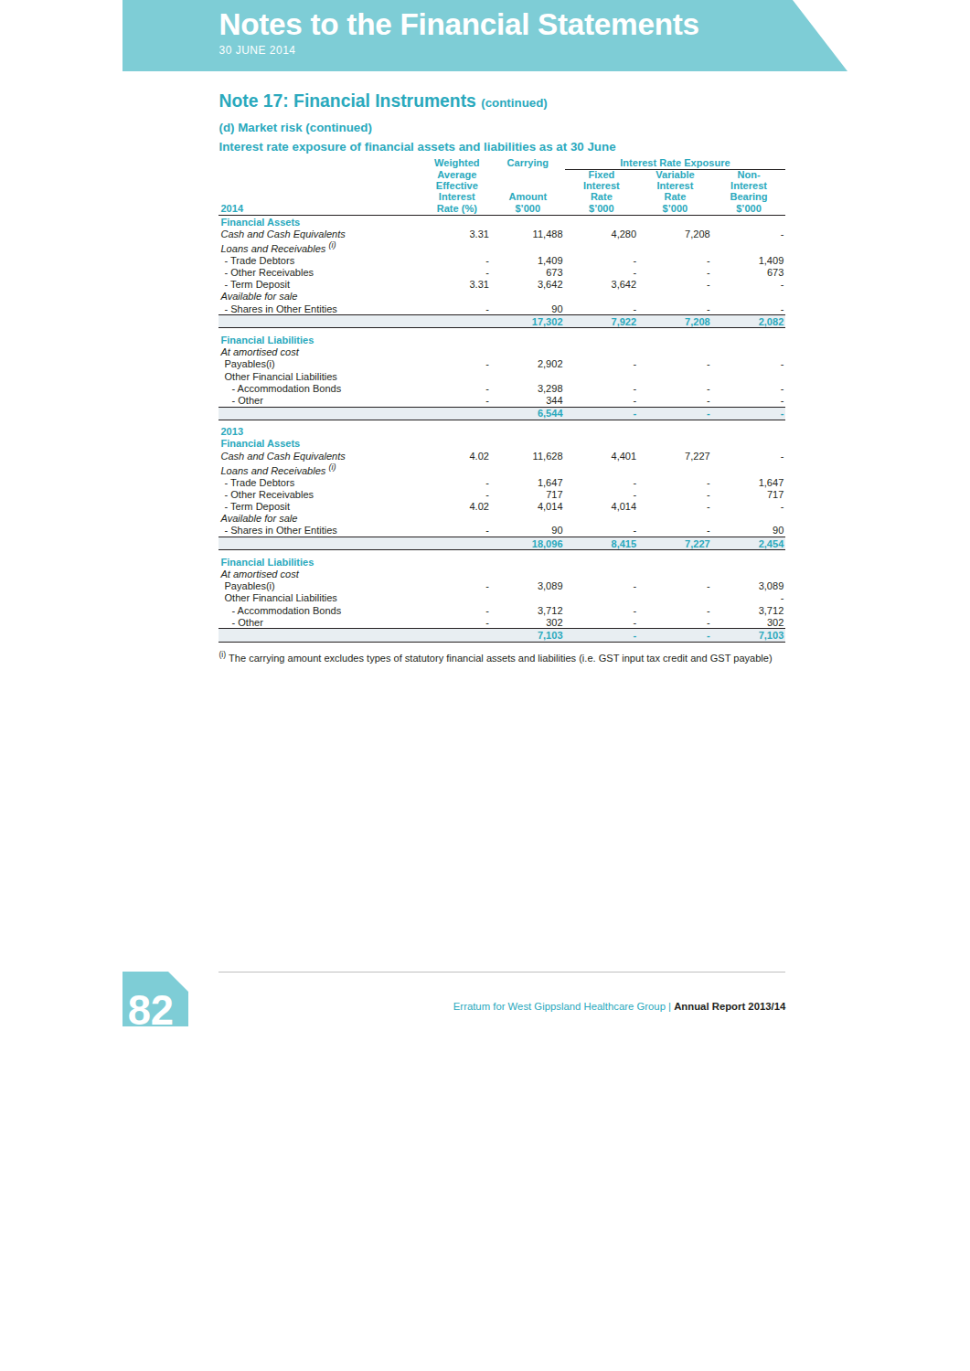Notes to the Financial Statements
30 JUNE 2014
Note 17: Financial Instruments (continued)
(d) Market risk (continued)
Interest rate exposure of financial assets and liabilities as at 30 June
| | Weighted | Carrying | Interest Rate Exposure |
| --- | --- | --- | --- |
| | Average Effective Interest | Amount | Fixed Interest Rate | Variable Interest Rate | Non- Interest Bearing |
| 2014 | Rate (%) | $’000 | $’000 | $’000 | $’000 |
| Financial Assets | | | | | |
| Cash and Cash Equivalents | 3.31 | 11,488 | 4,280 | 7,208 | - |
| Loans and Receivables (i) | | | | | |
| - Trade Debtors | - | 1,409 | - | - | 1,409 |
| - Other Receivables | - | 673 | - | - | 673 |
| - Term Deposit | 3.31 | 3,642 | 3,642 | - | - |
| Available for sale | | | | | |
| - Shares in Other Entities | - | 90 | - | - | - |
| | | 17,302 | 7,922 | 7,208 | 2,082 |
| Financial Liabilities | | | | | |
| At amortised cost | | | | | |
| Payables(i) | - | 2,902 | - | - | - |
| Other Financial Liabilities | | | | | |
| - Accommodation Bonds | - | 3,298 | - | - | - |
| - Other | - | 344 | - | - | - |
| | | 6,544 | - | - | - |
| 2013 | | | | | |
| Financial Assets | | | | | |
| Cash and Cash Equivalents | 4.02 | 11,628 | 4,401 | 7,227 | - |
| Loans and Receivables (i) | | | | | |
| - Trade Debtors | - | 1,647 | - | - | 1,647 |
| - Other Receivables | - | 717 | - | - | 717 |
| - Term Deposit | 4.02 | 4,014 | 4,014 | - | - |
| Available for sale | | | | | |
| - Shares in Other Entities | - | 90 | - | - | 90 |
| | | 18,096 | 8,415 | 7,227 | 2,454 |
| Financial Liabilities | | | | | |
| At amortised cost | | | | | |
| Payables(i) | - | 3,089 | - | - | 3,089 |
| Other Financial Liabilities | | | | | - |
| - Accommodation Bonds | - | 3,712 | - | - | 3,712 |
| - Other | - | 302 | - | - | 302 |
| | | 7,103 | - | - | 7,103 |
(i) The carrying amount excludes types of statutory financial assets and liabilities (i.e. GST input tax credit and GST payable)
82
Erratum for West Gippsland Healthcare Group | Annual Report 2013/14